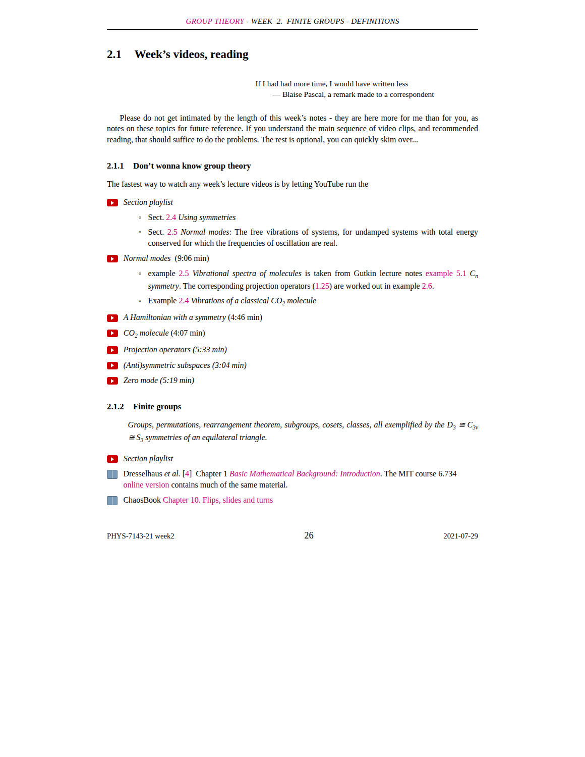GROUP THEORY - WEEK 2. FINITE GROUPS - DEFINITIONS
2.1 Week’s videos, reading
If I had had more time, I would have written less — Blaise Pascal, a remark made to a correspondent
Please do not get intimated by the length of this week’s notes - they are here more for me than for you, as notes on these topics for future reference. If you understand the main sequence of video clips, and recommended reading, that should suffice to do the problems. The rest is optional, you can quickly skim over...
2.1.1 Don’t wonna know group theory
The fastest way to watch any week’s lecture videos is by letting YouTube run the
Section playlist
Sect. 2.4 Using symmetries
Sect. 2.5 Normal modes: The free vibrations of systems, for undamped systems with total energy conserved for which the frequencies of oscillation are real.
Normal modes (9:06 min)
example 2.5 Vibrational spectra of molecules is taken from Gutkin lecture notes example 5.1 Cn symmetry. The corresponding projection operators (1.25) are worked out in example 2.6.
Example 2.4 Vibrations of a classical CO2 molecule
A Hamiltonian with a symmetry (4:46 min)
CO2 molecule (4:07 min)
Projection operators (5:33 min)
(Anti)symmetric subspaces (3:04 min)
Zero mode (5:19 min)
2.1.2 Finite groups
Groups, permutations, rearrangement theorem, subgroups, cosets, classes, all exemplified by the D3 ≅ C3v ≅ S3 symmetries of an equilateral triangle.
Section playlist
Dresselhaus et al. [4] Chapter 1 Basic Mathematical Background: Introduction. The MIT course 6.734 online version contains much of the same material.
ChaosBook Chapter 10. Flips, slides and turns
PHYS-7143-21 week2 26 2021-07-29